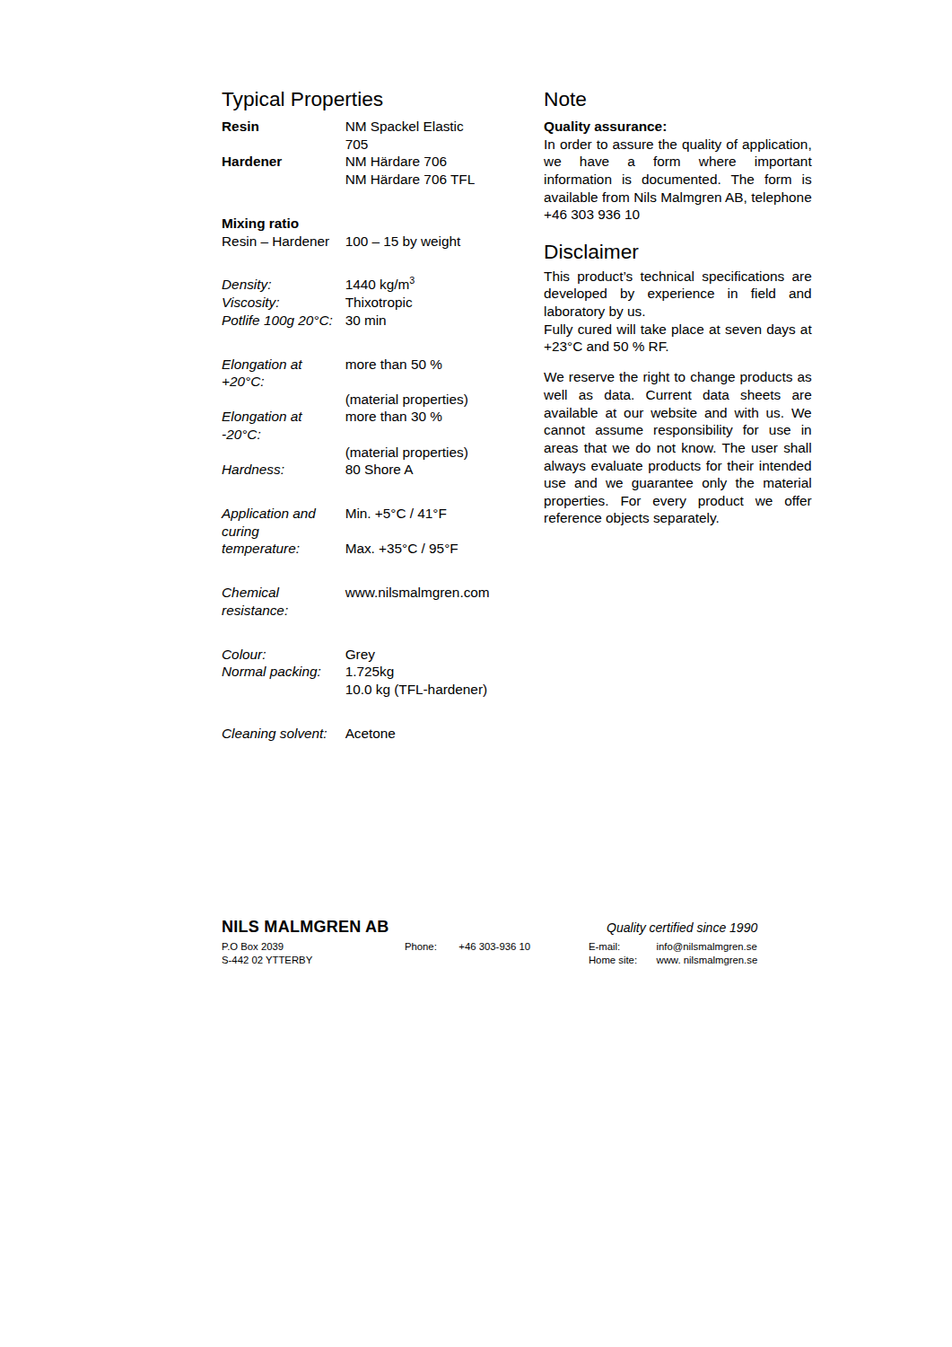Typical Properties
| Resin | NM Spackel Elastic 705 |
| Hardener | NM Härdare 706 |
| | NM Härdare 706 TFL |
| Mixing ratio | |
| Resin – Hardener | 100 – 15 by weight |
| Density: | 1440 kg/m 3 |
| Viscosity: | Thixotropic |
| Potlife 100g 20°C: | 30 min |
| Elongation at +20°C: | more than 50 % |
| | (material properties) |
| Elongation at -20°C: | more than 30 % |
| | (material properties) |
| Hardness: | 80 Shore A |
| Application and curing | Min. +5°C / 41°F |
| temperature: | Max. +35°C / 95°F |
| Chemical resistance: | www.nilsmalmgren.com |
| Colour: | Grey |
| Normal packing: | 1.725kg |
| | 10.0 kg (TFL-hardener) |
| Cleaning solvent: | Acetone |
Note
Quality assurance:
In order to assure the quality of application, we have a form where important information is documented. The form is available from Nils Malmgren AB, telephone +46 303 936 10
Disclaimer
This product’s technical specifications are developed by experience in field and laboratory by us.
Fully cured will take place at seven days at +23°C and 50 % RF.
We reserve the right to change products as well as data. Current data sheets are available at our website and with us. We cannot assume responsibility for use in areas that we do not know. The user shall always evaluate products for their intended use and we guarantee only the material properties. For every product we offer reference objects separately.
NILS MALMGREN AB
Quality certified since 1990
P.O Box 2039
S-442 02 YTTERBY
Phone:+46 303-936 10
E-mail: info@nilsmalmgren.se
Home site: www. nilsmalmgren.se